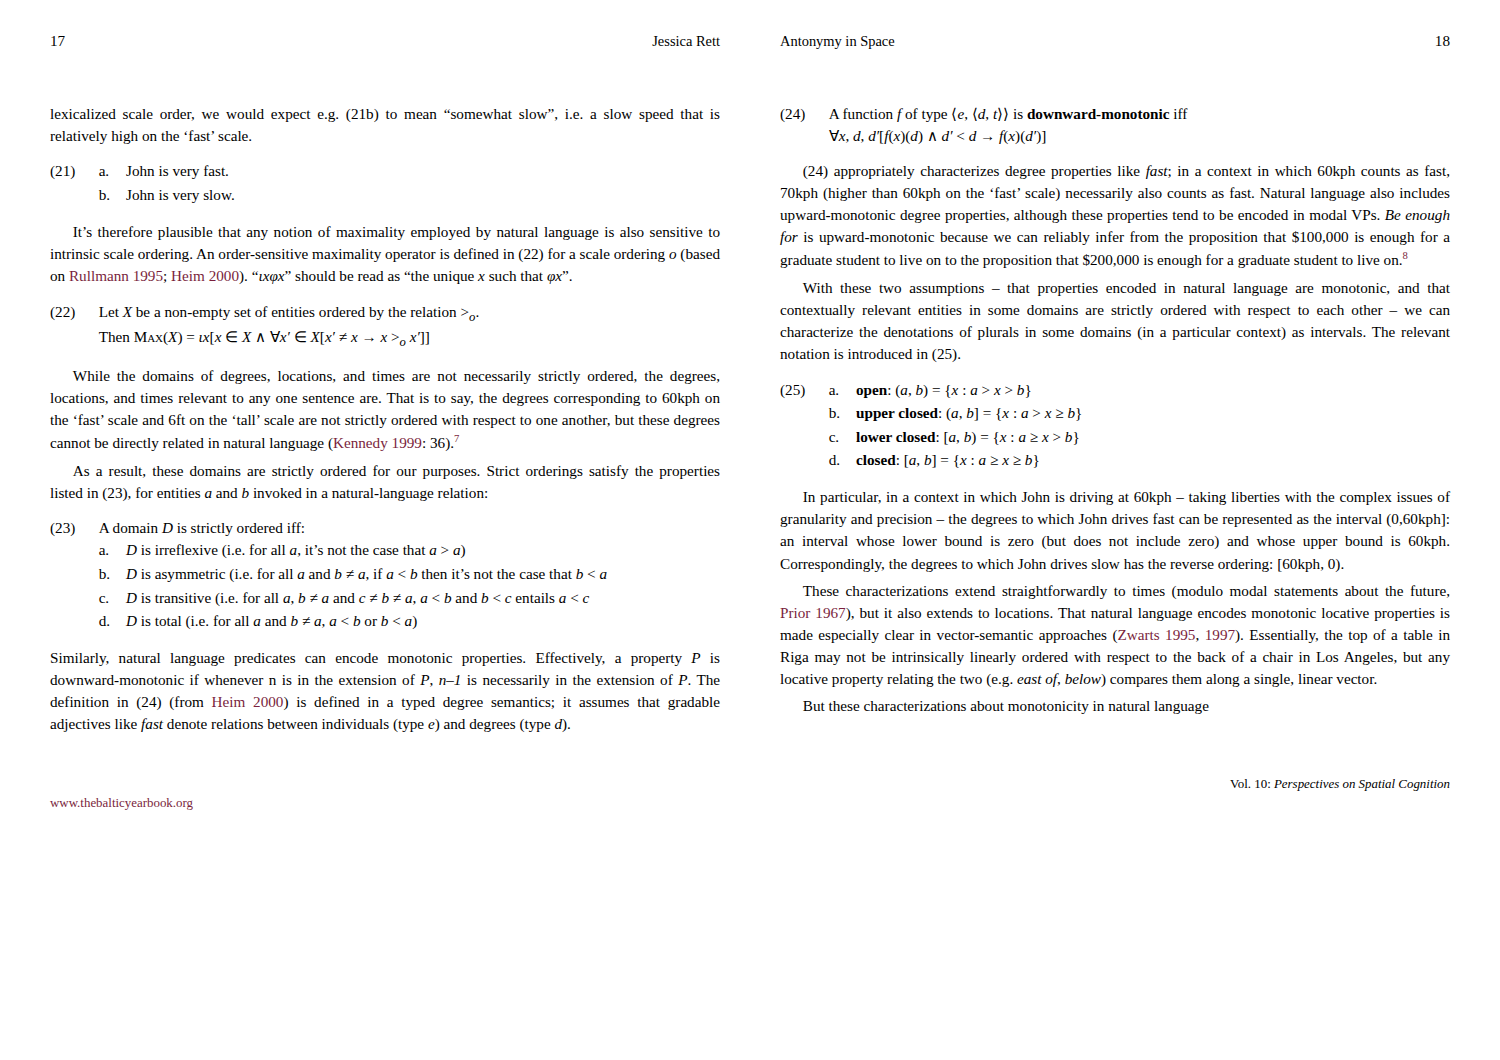17 Jessica Rett
lexicalized scale order, we would expect e.g. (21b) to mean “somewhat slow”, i.e. a slow speed that is relatively high on the ‘fast’ scale.
(21)
a.
John is very fast.
b.
John is very slow.
It’s therefore plausible that any notion of maximality employed by natural language is also sensitive to intrinsic scale ordering. An order-sensitive maximality operator is defined in (22) for a scale ordering o (based on Rullmann 1995; Heim 2000). “ιxφx” should be read as “the unique x such that φx”.
(22)
Let X be a non-empty set of entities ordered by the relation >o.
Then Max(X) = ιx[x ∈ X ∧ ∀x′ ∈ X[x′ ≠ x → x >o x′]]
While the domains of degrees, locations, and times are not necessarily strictly ordered, the degrees, locations, and times relevant to any one sentence are. That is to say, the degrees corresponding to 60kph on the ‘fast’ scale and 6ft on the ‘tall’ scale are not strictly ordered with respect to one another, but these degrees cannot be directly related in natural language (Kennedy 1999: 36).7
As a result, these domains are strictly ordered for our purposes. Strict orderings satisfy the properties listed in (23), for entities a and b invoked in a natural-language relation:
(23)
A domain D is strictly ordered iff:
a.
D is irreflexive (i.e. for all a, it’s not the case that a > a)
b.
D is asymmetric (i.e. for all a and b ≠ a, if a < b then it’s not the case that b < a
c.
D is transitive (i.e. for all a, b ≠ a and c ≠ b ≠ a, a < b and b < c entails a < c
d.
D is total (i.e. for all a and b ≠ a, a < b or b < a)
Similarly, natural language predicates can encode monotonic properties. Effectively, a property P is downward-monotonic if whenever n is in the extension of P, n–1 is necessarily in the extension of P. The definition in (24) (from Heim 2000) is defined in a typed degree semantics; it assumes that gradable adjectives like fast denote relations between individuals (type e) and degrees (type d).
www.thebalticyearbook.org
Antonymy in Space 18
(24)
A function f of type ⟨e, ⟨d, t⟩⟩ is downward-monotonic iff
∀x, d, d′[f(x)(d) ∧ d′ < d → f(x)(d′)]
(24) appropriately characterizes degree properties like fast; in a context in which 60kph counts as fast, 70kph (higher than 60kph on the ‘fast’ scale) necessarily also counts as fast. Natural language also includes upward-monotonic degree properties, although these properties tend to be encoded in modal VPs. Be enough for is upward-monotonic because we can reliably infer from the proposition that $100,000 is enough for a graduate student to live on to the proposition that $200,000 is enough for a graduate student to live on.8
With these two assumptions – that properties encoded in natural language are monotonic, and that contextually relevant entities in some domains are strictly ordered with respect to each other – we can characterize the denotations of plurals in some domains (in a particular context) as intervals. The relevant notation is introduced in (25).
(25)
a.
open: (a, b) = {x : a > x > b}
b.
upper closed: (a, b] = {x : a > x ≥ b}
c.
lower closed: [a, b) = {x : a ≥ x > b}
d.
closed: [a, b] = {x : a ≥ x ≥ b}
In particular, in a context in which John is driving at 60kph – taking liberties with the complex issues of granularity and precision – the degrees to which John drives fast can be represented as the interval (0,60kph]: an interval whose lower bound is zero (but does not include zero) and whose upper bound is 60kph. Correspondingly, the degrees to which John drives slow has the reverse ordering: [60kph, 0).
These characterizations extend straightforwardly to times (modulo modal statements about the future, Prior 1967), but it also extends to locations. That natural language encodes monotonic locative properties is made especially clear in vector-semantic approaches (Zwarts 1995, 1997). Essentially, the top of a table in Riga may not be intrinsically linearly ordered with respect to the back of a chair in Los Angeles, but any locative property relating the two (e.g. east of, below) compares them along a single, linear vector.
But these characterizations about monotonicity in natural language
Vol. 10: Perspectives on Spatial Cognition